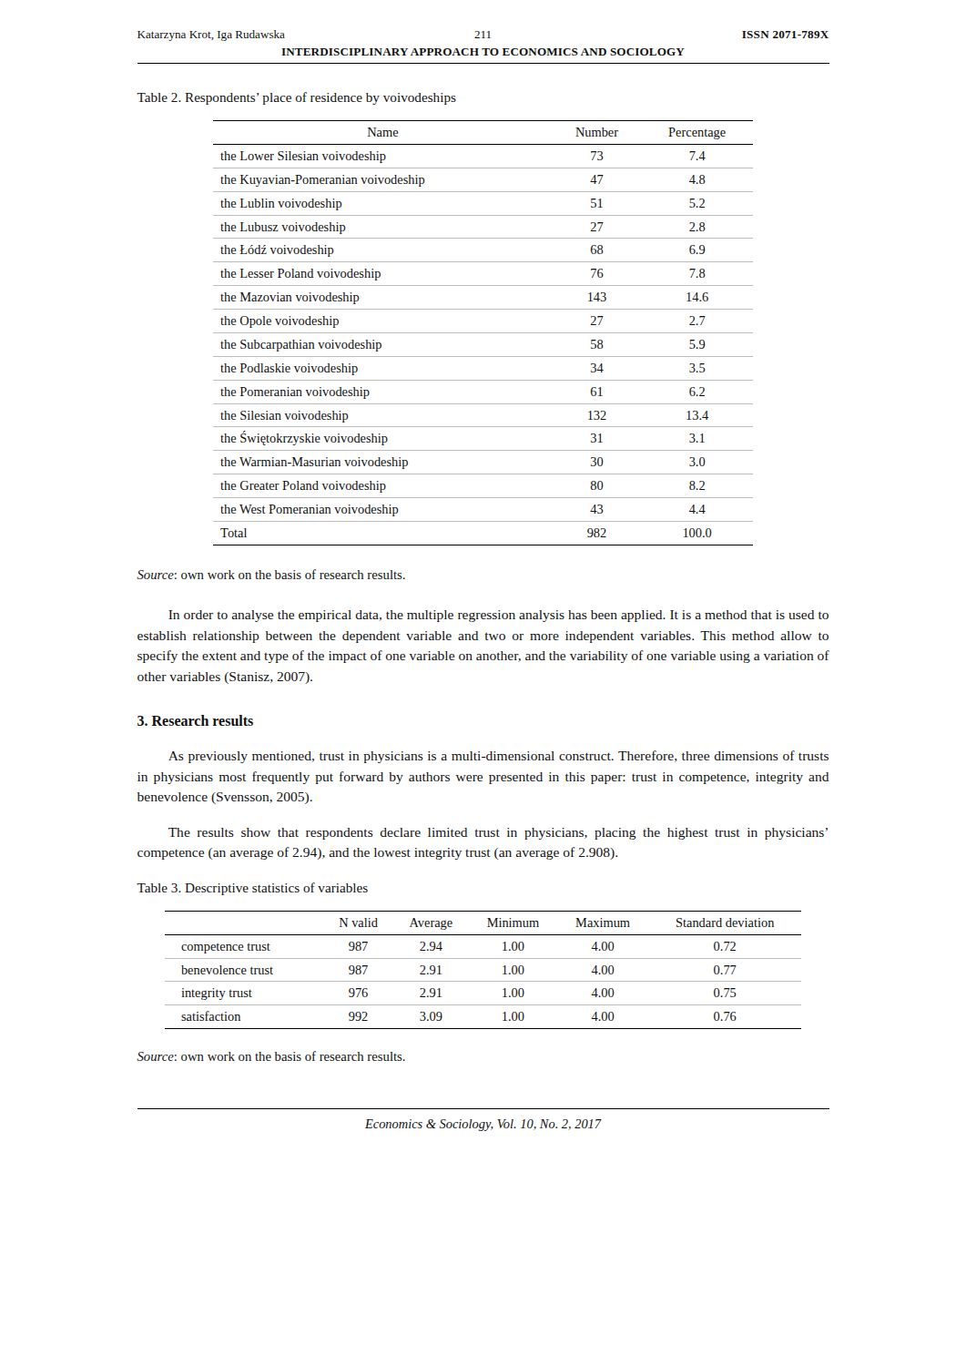Katarzyna Krot, Iga Rudawska
211
ISSN 2071-789X
INTERDISCIPLINARY APPROACH TO ECONOMICS AND SOCIOLOGY
Table 2. Respondents’ place of residence by voivodeships
| Name | Number | Percentage |
| --- | --- | --- |
| the Lower Silesian voivodeship | 73 | 7.4 |
| the Kuyavian-Pomeranian voivodeship | 47 | 4.8 |
| the Lublin voivodeship | 51 | 5.2 |
| the Lubusz voivodeship | 27 | 2.8 |
| the Łódź voivodeship | 68 | 6.9 |
| the Lesser Poland voivodeship | 76 | 7.8 |
| the Mazovian voivodeship | 143 | 14.6 |
| the Opole voivodeship | 27 | 2.7 |
| the Subcarpathian voivodeship | 58 | 5.9 |
| the Podlaskie voivodeship | 34 | 3.5 |
| the Pomeranian voivodeship | 61 | 6.2 |
| the Silesian voivodeship | 132 | 13.4 |
| the Świętokrzyskie voivodeship | 31 | 3.1 |
| the Warmian-Masurian voivodeship | 30 | 3.0 |
| the Greater Poland voivodeship | 80 | 8.2 |
| the West Pomeranian voivodeship | 43 | 4.4 |
| Total | 982 | 100.0 |
Source: own work on the basis of research results.
In order to analyse the empirical data, the multiple regression analysis has been applied. It is a method that is used to establish relationship between the dependent variable and two or more independent variables. This method allow to specify the extent and type of the impact of one variable on another, and the variability of one variable using a variation of other variables (Stanisz, 2007).
3. Research results
As previously mentioned, trust in physicians is a multi-dimensional construct. Therefore, three dimensions of trusts in physicians most frequently put forward by authors were presented in this paper: trust in competence, integrity and benevolence (Svensson, 2005).
The results show that respondents declare limited trust in physicians, placing the highest trust in physicians’ competence (an average of 2.94), and the lowest integrity trust (an average of 2.908).
Table 3. Descriptive statistics of variables
| | N valid | Average | Minimum | Maximum | Standard deviation |
| --- | --- | --- | --- | --- | --- |
| competence trust | 987 | 2.94 | 1.00 | 4.00 | 0.72 |
| benevolence trust | 987 | 2.91 | 1.00 | 4.00 | 0.77 |
| integrity trust | 976 | 2.91 | 1.00 | 4.00 | 0.75 |
| satisfaction | 992 | 3.09 | 1.00 | 4.00 | 0.76 |
Source: own work on the basis of research results.
Economics & Sociology, Vol. 10, No. 2, 2017